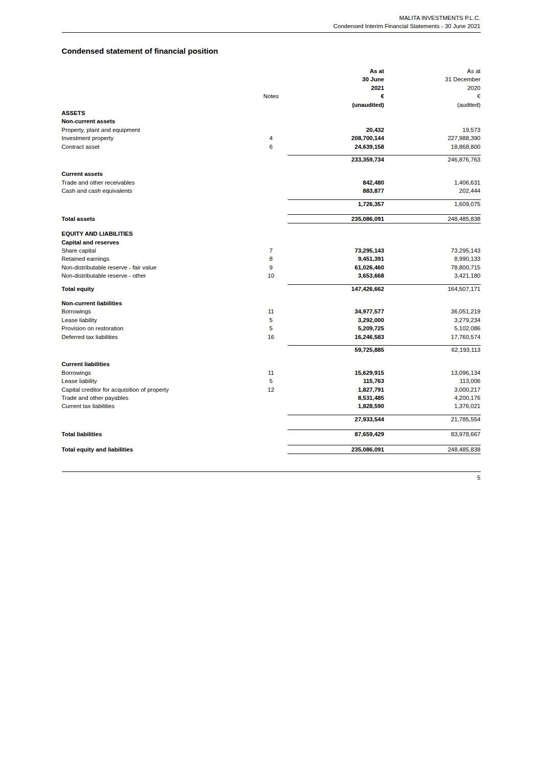MALITA INVESTMENTS P.L.C.
Condensed Interim Financial Statements - 30 June 2021
Condensed statement of financial position
| | | As at | As at |
| --- | --- | --- | --- |
| | | 30 June | 31 December |
| | | 2021 | 2020 |
| | Notes | € | € |
| | | (unaudited) | (audited) |
| ASSETS | | | |
| Non-current assets | | | |
| Property, plant and equipment | | 20,432 | 19,573 |
| Investment property | 4 | 208,700,144 | 227,988,390 |
| Contract asset | 6 | 24,639,158 | 18,868,800 |
| | | 233,359,734 | 246,876,763 |
| Current assets | | | |
| Trade and other receivables | | 842,480 | 1,406,631 |
| Cash and cash equivalents | | 883,877 | 202,444 |
| | | 1,726,357 | 1,609,075 |
| Total assets | | 235,086,091 | 248,485,838 |
| EQUITY AND LIABILITIES | | | |
| Capital and reserves | | | |
| Share capital | 7 | 73,295,143 | 73,295,143 |
| Retained earnings | 8 | 9,451,391 | 8,990,133 |
| Non-distributable reserve - fair value | 9 | 61,026,460 | 78,800,715 |
| Non-distributable reserve - other | 10 | 3,653,668 | 3,421,180 |
| Total equity | | 147,426,662 | 164,507,171 |
| Non-current liabilities | | | |
| Borrowings | 11 | 34,977,577 | 36,051,219 |
| Lease liability | 5 | 3,292,000 | 3,279,234 |
| Provision on restoration | 5 | 5,209,725 | 5,102,086 |
| Deferred tax liabilities | 16 | 16,246,583 | 17,760,574 |
| | | 59,725,885 | 62,193,113 |
| Current liabilities | | | |
| Borrowings | 11 | 15,629,915 | 13,096,134 |
| Lease liability | 5 | 115,763 | 113,006 |
| Capital creditor for acquisition of property | 12 | 1,827,791 | 3,000,217 |
| Trade and other payables | | 8,531,485 | 4,200,176 |
| Current tax liabilities | | 1,828,590 | 1,376,021 |
| | | 27,933,544 | 21,785,554 |
| Total liabilities | | 87,659,429 | 83,978,667 |
| Total equity and liabilities | | 235,086,091 | 248,485,838 |
5